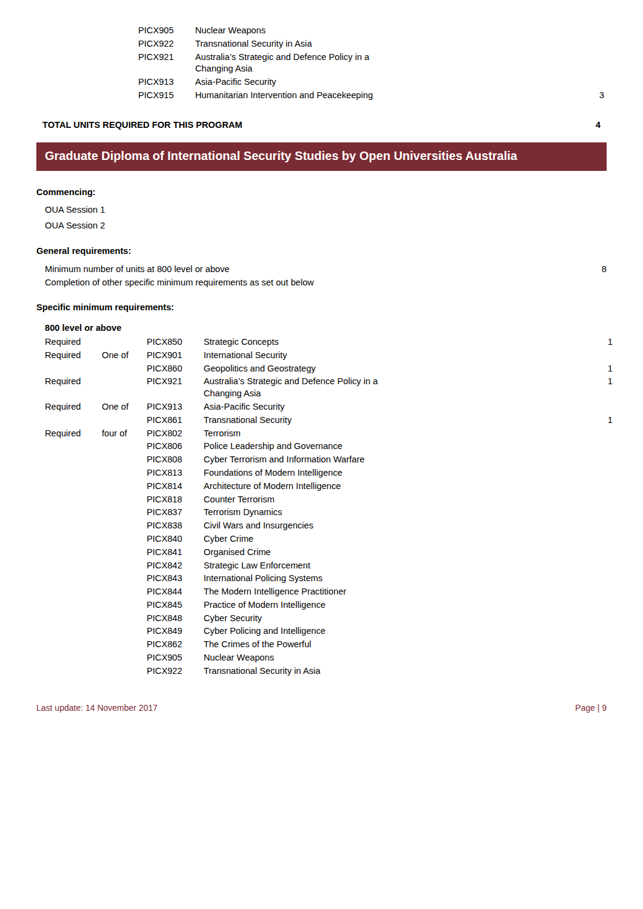| | | PICX905 | Nuclear Weapons | |
| | | PICX922 | Transnational Security in Asia | |
| | | PICX921 | Australia’s Strategic and Defence Policy in a Changing Asia | |
| | | PICX913 | Asia-Pacific Security | |
| | | PICX915 | Humanitarian Intervention and Peacekeeping | 3 |
TOTAL UNITS REQUIRED FOR THIS PROGRAM 4
Graduate Diploma of International Security Studies by Open Universities Australia
Commencing:
OUA Session 1
OUA Session 2
General requirements:
Minimum number of units at 800 level or above 8
Completion of other specific minimum requirements as set out below
Specific minimum requirements:
800 level or above
| Required | | PICX850 | Strategic Concepts | 1 |
| Required | One of | PICX901 | International Security | |
| | | PICX860 | Geopolitics and Geostrategy | 1 |
| Required | | PICX921 | Australia’s Strategic and Defence Policy in a Changing Asia | 1 |
| Required | One of | PICX913 | Asia-Pacific Security | |
| | | PICX861 | Transnational Security | 1 |
| Required | four of | PICX802 | Terrorism | |
| | | PICX806 | Police Leadership and Governance | |
| | | PICX808 | Cyber Terrorism and Information Warfare | |
| | | PICX813 | Foundations of Modern Intelligence | |
| | | PICX814 | Architecture of Modern Intelligence | |
| | | PICX818 | Counter Terrorism | |
| | | PICX837 | Terrorism Dynamics | |
| | | PICX838 | Civil Wars and Insurgencies | |
| | | PICX840 | Cyber Crime | |
| | | PICX841 | Organised Crime | |
| | | PICX842 | Strategic Law Enforcement | |
| | | PICX843 | International Policing Systems | |
| | | PICX844 | The Modern Intelligence Practitioner | |
| | | PICX845 | Practice of Modern Intelligence | |
| | | PICX848 | Cyber Security | |
| | | PICX849 | Cyber Policing and Intelligence | |
| | | PICX862 | The Crimes of the Powerful | |
| | | PICX905 | Nuclear Weapons | |
| | | PICX922 | Transnational Security in Asia | |
Last update: 14 November 2017 Page | 9